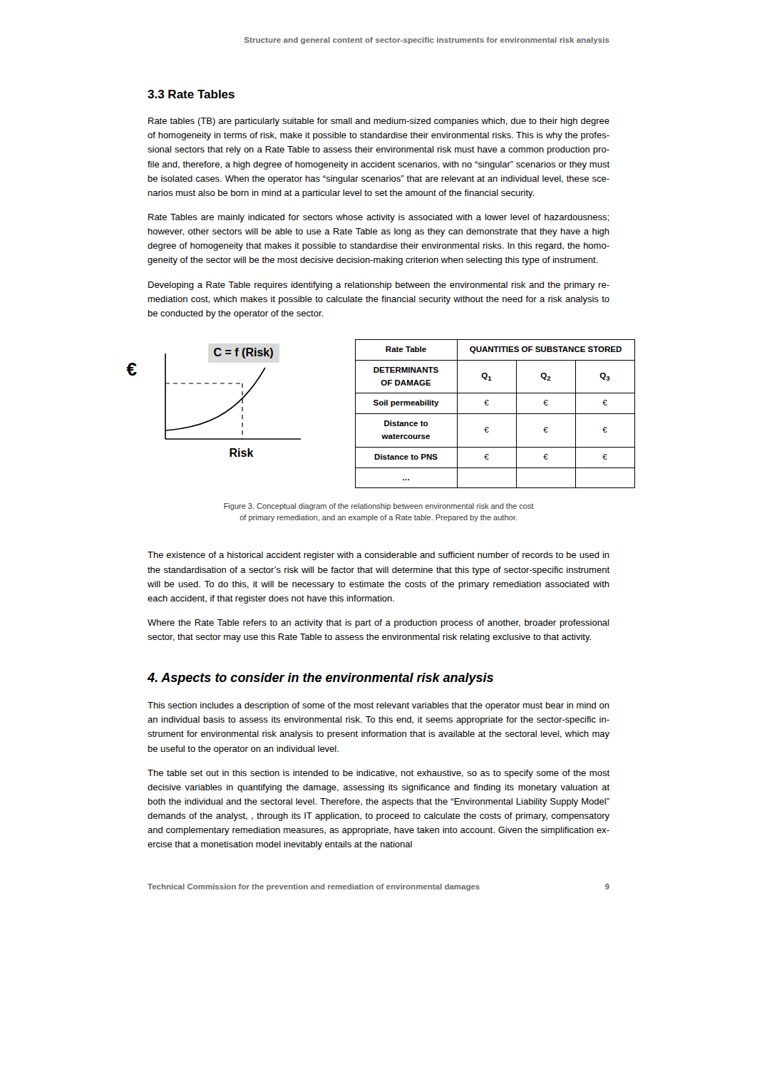Structure and general content of sector-specific instruments for environmental risk analysis
3.3 Rate Tables
Rate tables (TB) are particularly suitable for small and medium-sized companies which, due to their high degree of homogeneity in terms of risk, make it possible to standardise their environmental risks. This is why the professional sectors that rely on a Rate Table to assess their environmental risk must have a common production profile and, therefore, a high degree of homogeneity in accident scenarios, with no “singular” scenarios or they must be isolated cases. When the operator has “singular scenarios” that are relevant at an individual level, these scenarios must also be born in mind at a particular level to set the amount of the financial security.
Rate Tables are mainly indicated for sectors whose activity is associated with a lower level of hazardousness; however, other sectors will be able to use a Rate Table as long as they can demonstrate that they have a high degree of homogeneity that makes it possible to standardise their environmental risks. In this regard, the homogeneity of the sector will be the most decisive decision-making criterion when selecting this type of instrument.
Developing a Rate Table requires identifying a relationship between the environmental risk and the primary remediation cost, which makes it possible to calculate the financial security without the need for a risk analysis to be conducted by the operator of the sector.
€ C = f (Risk) Risk
| Rate Table | QUANTITIES OF SUBSTANCE STORED |
| --- | --- |
| DETERMINANTS OF DAMAGE | Q 1 | Q 2 | Q 3 |
| Soil permeability | € | € | € |
| Distance to watercourse | € | € | € |
| Distance to PNS | € | € | € |
| … | | | |
Figure 3. Conceptual diagram of the relationship between environmental risk and the cost
of primary remediation, and an example of a Rate table. Prepared by the author.
The existence of a historical accident register with a considerable and sufficient number of records to be used in the standardisation of a sector’s risk will be factor that will determine that this type of sector-specific instrument will be used. To do this, it will be necessary to estimate the costs of the primary remediation associated with each accident, if that register does not have this information.
Where the Rate Table refers to an activity that is part of a production process of another, broader professional sector, that sector may use this Rate Table to assess the environmental risk relating exclusive to that activity.
4. Aspects to consider in the environmental risk analysis
This section includes a description of some of the most relevant variables that the operator must bear in mind on an individual basis to assess its environmental risk. To this end, it seems appropriate for the sector-specific instrument for environmental risk analysis to present information that is available at the sectoral level, which may be useful to the operator on an individual level.
The table set out in this section is intended to be indicative, not exhaustive, so as to specify some of the most decisive variables in quantifying the damage, assessing its significance and finding its monetary valuation at both the individual and the sectoral level. Therefore, the aspects that the “Environmental Liability Supply Model” demands of the analyst, , through its IT application, to proceed to calculate the costs of primary, compensatory and complementary remediation measures, as appropriate, have taken into account. Given the simplification exercise that a monetisation model inevitably entails at the national
Technical Commission for the prevention and remediation of environmental damages 9